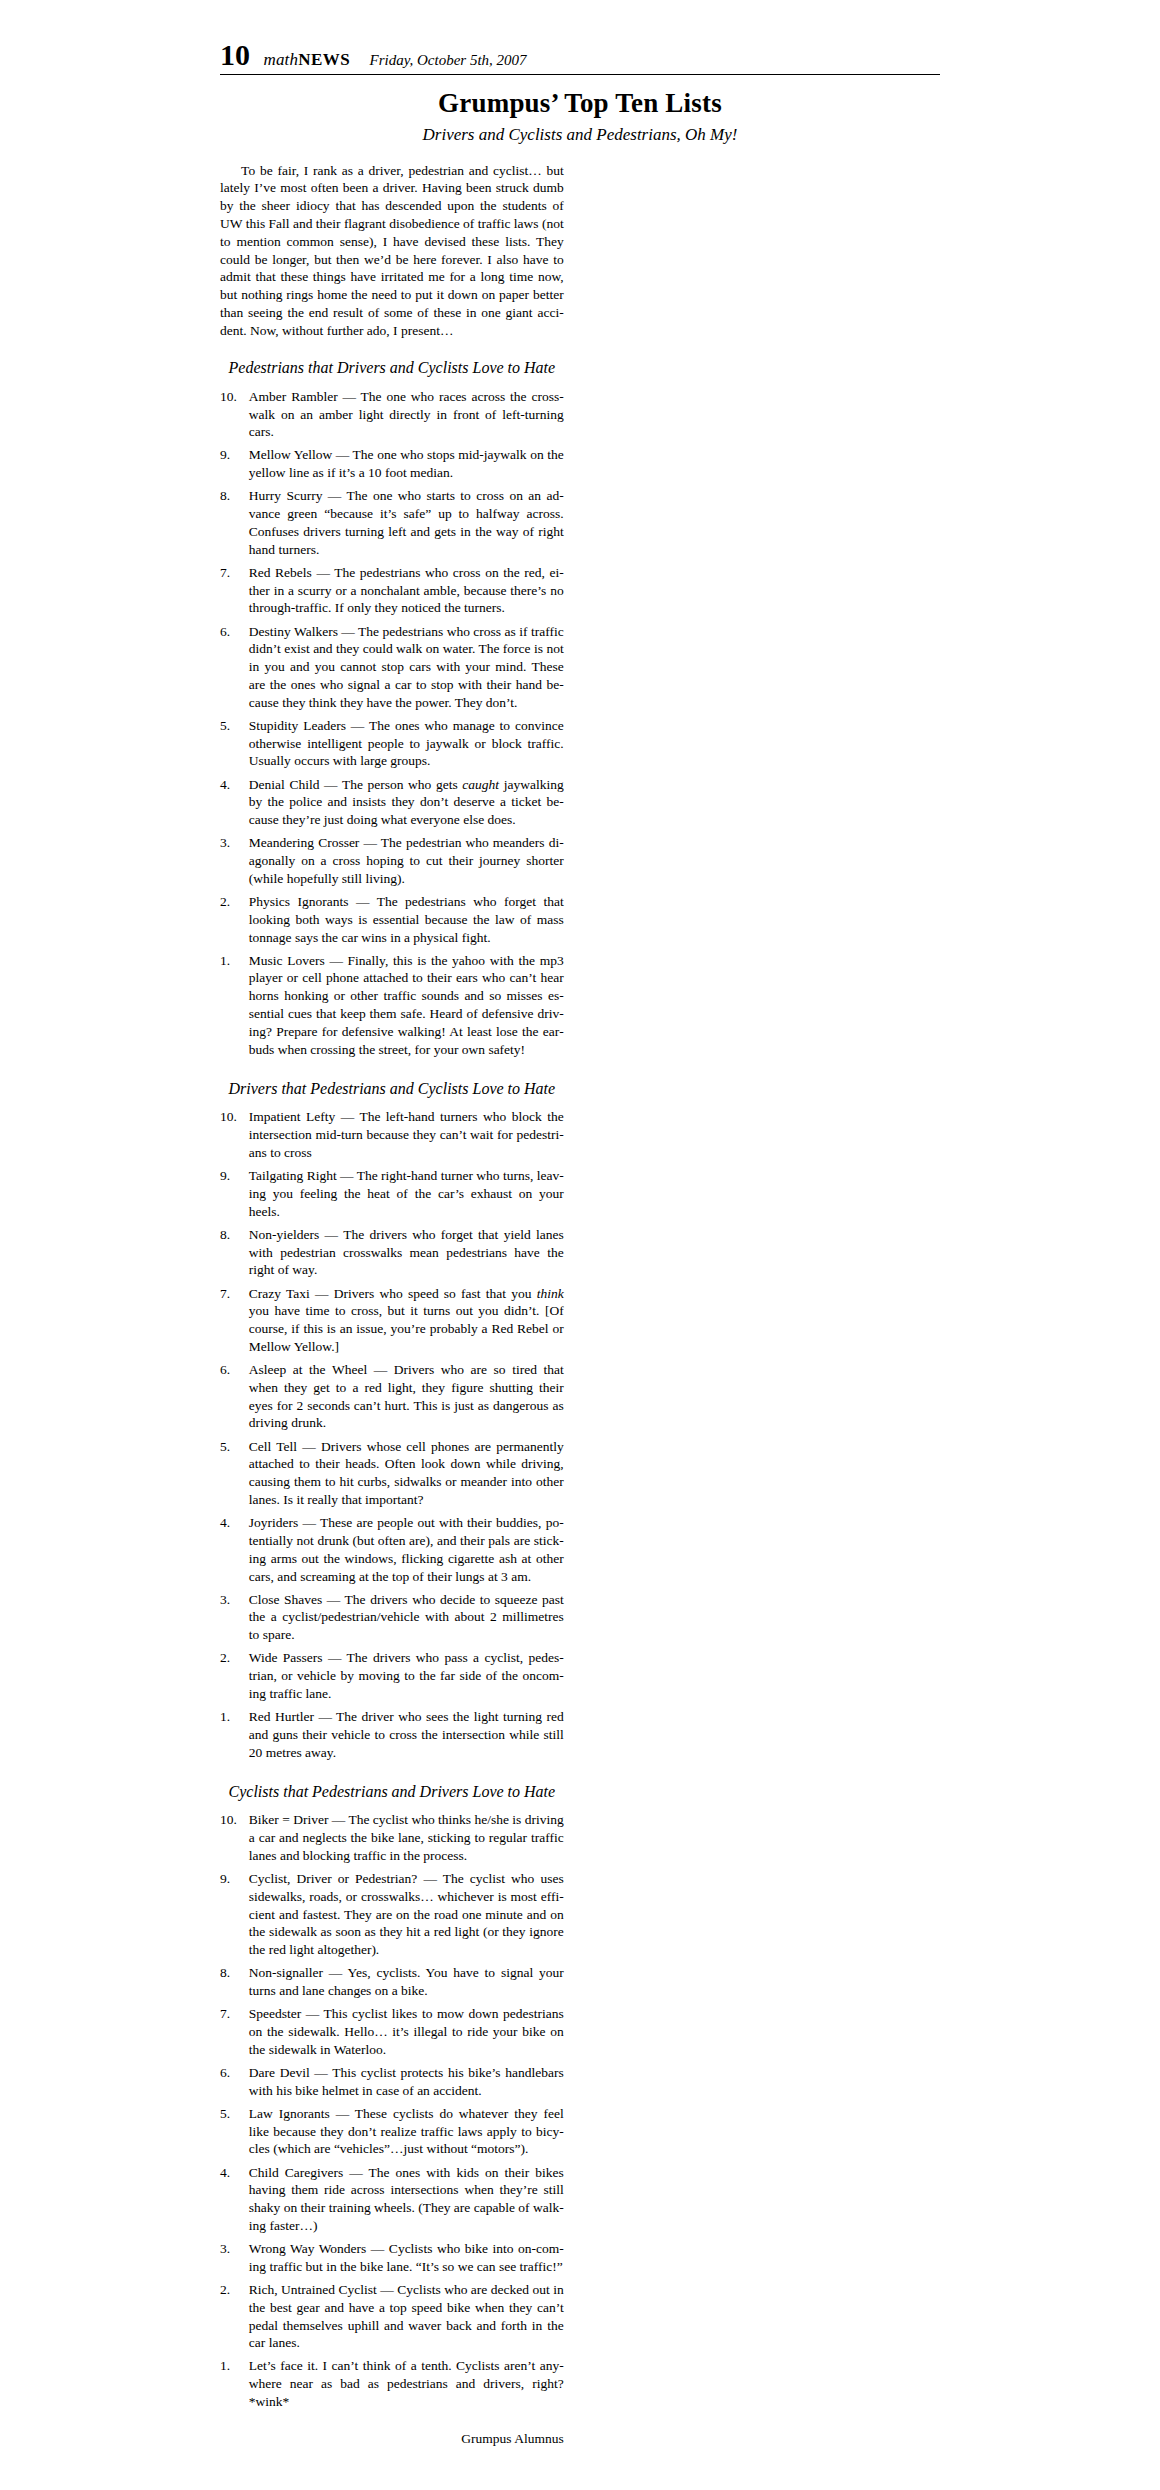10 math NEWS Friday, October 5th, 2007
Grumpus’ Top Ten Lists
Drivers and Cyclists and Pedestrians, Oh My!
To be fair, I rank as a driver, pedestrian and cyclist… but lately I’ve most often been a driver. Having been struck dumb by the sheer idiocy that has descended upon the students of UW this Fall and their flagrant disobedience of traffic laws (not to mention common sense), I have devised these lists. They could be longer, but then we’d be here forever. I also have to admit that these things have irritated me for a long time now, but nothing rings home the need to put it down on paper better than seeing the end result of some of these in one giant accident. Now, without further ado, I present…
Pedestrians that Drivers and Cyclists Love to Hate
10. Amber Rambler — The one who races across the crosswalk on an amber light directly in front of left-turning cars.
9. Mellow Yellow — The one who stops mid-jaywalk on the yellow line as if it’s a 10 foot median.
8. Hurry Scurry — The one who starts to cross on an advance green “because it’s safe” up to halfway across. Confuses drivers turning left and gets in the way of right hand turners.
7. Red Rebels — The pedestrians who cross on the red, either in a scurry or a nonchalant amble, because there’s no through-traffic. If only they noticed the turners.
6. Destiny Walkers — The pedestrians who cross as if traffic didn’t exist and they could walk on water. The force is not in you and you cannot stop cars with your mind. These are the ones who signal a car to stop with their hand because they think they have the power. They don’t.
5. Stupidity Leaders — The ones who manage to convince otherwise intelligent people to jaywalk or block traffic. Usually occurs with large groups.
4. Denial Child — The person who gets caught jaywalking by the police and insists they don’t deserve a ticket because they’re just doing what everyone else does.
3. Meandering Crosser — The pedestrian who meanders diagonally on a cross hoping to cut their journey shorter (while hopefully still living).
2. Physics Ignorants — The pedestrians who forget that looking both ways is essential because the law of mass tonnage says the car wins in a physical fight.
1. Music Lovers — Finally, this is the yahoo with the mp3 player or cell phone attached to their ears who can’t hear horns honking or other traffic sounds and so misses essential cues that keep them safe. Heard of defensive driving? Prepare for defensive walking! At least lose the earbuds when crossing the street, for your own safety!
Drivers that Pedestrians and Cyclists Love to Hate
10. Impatient Lefty — The left-hand turners who block the intersection mid-turn because they can’t wait for pedestrians to cross
9. Tailgating Right — The right-hand turner who turns, leaving you feeling the heat of the car’s exhaust on your heels.
8. Non-yielders — The drivers who forget that yield lanes with pedestrian crosswalks mean pedestrians have the right of way.
7. Crazy Taxi — Drivers who speed so fast that you think you have time to cross, but it turns out you didn’t. [Of course, if this is an issue, you’re probably a Red Rebel or Mellow Yellow.]
6. Asleep at the Wheel — Drivers who are so tired that when they get to a red light, they figure shutting their eyes for 2 seconds can’t hurt. This is just as dangerous as driving drunk.
5. Cell Tell — Drivers whose cell phones are permanently attached to their heads. Often look down while driving, causing them to hit curbs, sidwalks or meander into other lanes. Is it really that important?
4. Joyriders — These are people out with their buddies, potentially not drunk (but often are), and their pals are sticking arms out the windows, flicking cigarette ash at other cars, and screaming at the top of their lungs at 3 am.
3. Close Shaves — The drivers who decide to squeeze past the a cyclist/pedestrian/vehicle with about 2 millimetres to spare.
2. Wide Passers — The drivers who pass a cyclist, pedestrian, or vehicle by moving to the far side of the oncoming traffic lane.
1. Red Hurtler — The driver who sees the light turning red and guns their vehicle to cross the intersection while still 20 metres away.
Cyclists that Pedestrians and Drivers Love to Hate
10. Biker = Driver — The cyclist who thinks he/she is driving a car and neglects the bike lane, sticking to regular traffic lanes and blocking traffic in the process.
9. Cyclist, Driver or Pedestrian? — The cyclist who uses sidewalks, roads, or crosswalks… whichever is most efficient and fastest. They are on the road one minute and on the sidewalk as soon as they hit a red light (or they ignore the red light altogether).
8. Non-signaller — Yes, cyclists. You have to signal your turns and lane changes on a bike.
7. Speedster — This cyclist likes to mow down pedestrians on the sidewalk. Hello… it’s illegal to ride your bike on the sidewalk in Waterloo.
6. Dare Devil — This cyclist protects his bike’s handlebars with his bike helmet in case of an accident.
5. Law Ignorants — These cyclists do whatever they feel like because they don’t realize traffic laws apply to bicycles (which are “vehicles”…just without “motors”).
4. Child Caregivers — The ones with kids on their bikes having them ride across intersections when they’re still shaky on their training wheels. (They are capable of walking faster…)
3. Wrong Way Wonders — Cyclists who bike into on-coming traffic but in the bike lane. “It’s so we can see traffic!”
2. Rich, Untrained Cyclist — Cyclists who are decked out in the best gear and have a top speed bike when they can’t pedal themselves uphill and waver back and forth in the car lanes.
1. Let’s face it. I can’t think of a tenth. Cyclists aren’t anywhere near as bad as pedestrians and drivers, right? *wink*
Grumpus Alumnus